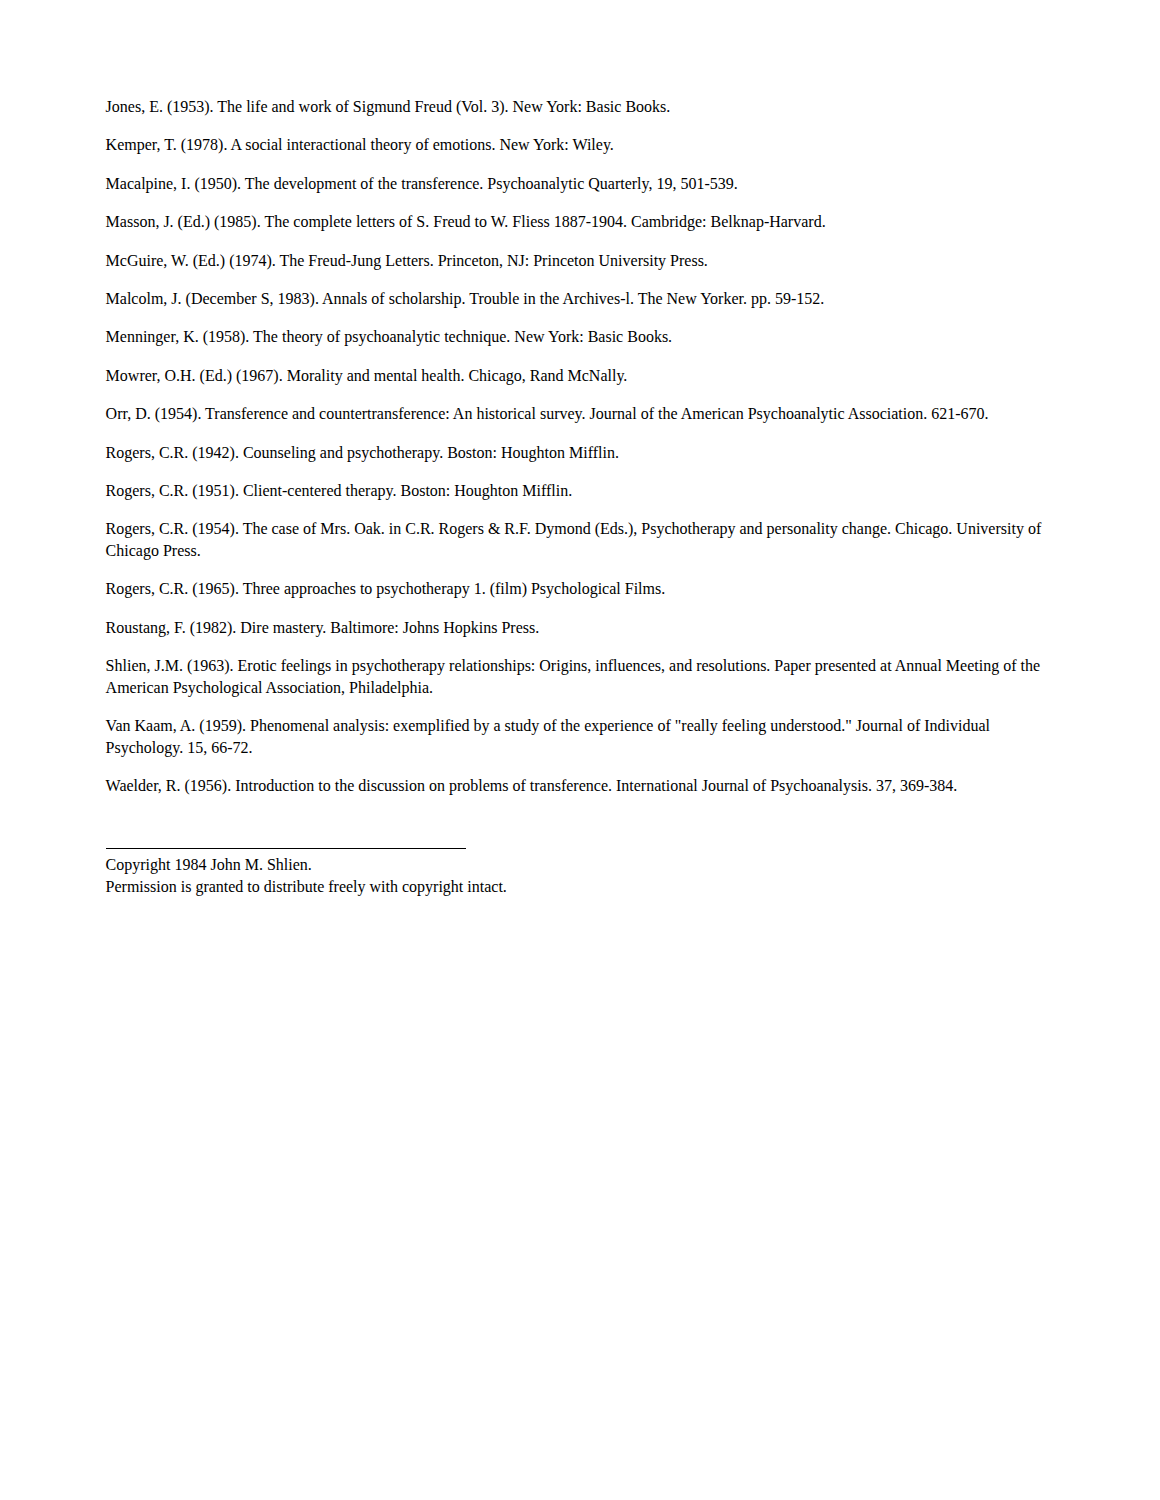Jones, E. (1953). The life and work of Sigmund Freud (Vol. 3). New York: Basic Books.
Kemper, T. (1978). A social interactional theory of emotions. New York: Wiley.
Macalpine, I. (1950). The development of the transference. Psychoanalytic Quarterly, 19, 501-539.
Masson, J. (Ed.) (1985). The complete letters of S. Freud to W. Fliess 1887-1904. Cambridge: Belknap-Harvard.
McGuire, W. (Ed.) (1974). The Freud-Jung Letters. Princeton, NJ: Princeton University Press.
Malcolm, J. (December S, 1983). Annals of scholarship. Trouble in the Archives-l. The New Yorker. pp. 59-152.
Menninger, K. (1958). The theory of psychoanalytic technique. New York: Basic Books.
Mowrer, O.H. (Ed.) (1967). Morality and mental health. Chicago, Rand McNally.
Orr, D. (1954). Transference and countertransference: An historical survey. Journal of the American Psychoanalytic Association. 621-670.
Rogers, C.R. (1942). Counseling and psychotherapy. Boston: Houghton Mifflin.
Rogers, C.R. (1951). Client-centered therapy. Boston: Houghton Mifflin.
Rogers, C.R. (1954). The case of Mrs. Oak. in C.R. Rogers & R.F. Dymond (Eds.), Psychotherapy and personality change. Chicago. University of Chicago Press.
Rogers, C.R. (1965). Three approaches to psychotherapy 1. (film) Psychological Films.
Roustang, F. (1982). Dire mastery. Baltimore: Johns Hopkins Press.
Shlien, J.M. (1963). Erotic feelings in psychotherapy relationships: Origins, influences, and resolutions. Paper presented at Annual Meeting of the American Psychological Association, Philadelphia.
Van Kaam, A. (1959). Phenomenal analysis: exemplified by a study of the experience of "really feeling understood." Journal of Individual Psychology. 15, 66-72.
Waelder, R. (1956). Introduction to the discussion on problems of transference. International Journal of Psychoanalysis. 37, 369-384.
Copyright 1984 John M. Shlien.
Permission is granted to distribute freely with copyright intact.